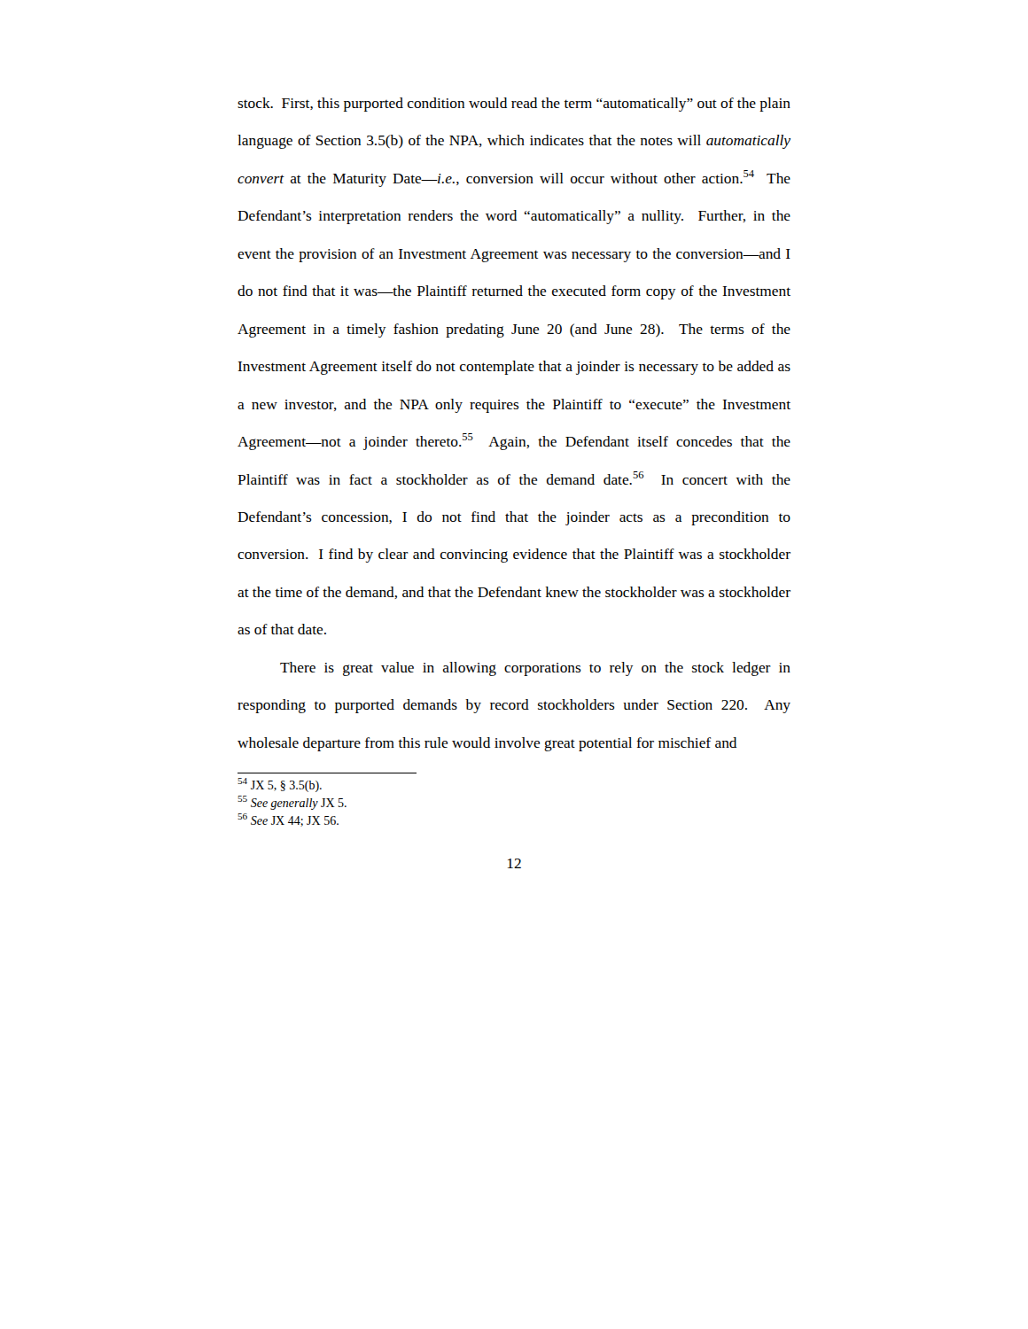stock. First, this purported condition would read the term “automatically” out of the plain language of Section 3.5(b) of the NPA, which indicates that the notes will automatically convert at the Maturity Date—i.e., conversion will occur without other action.54 The Defendant’s interpretation renders the word “automatically” a nullity. Further, in the event the provision of an Investment Agreement was necessary to the conversion—and I do not find that it was—the Plaintiff returned the executed form copy of the Investment Agreement in a timely fashion predating June 20 (and June 28). The terms of the Investment Agreement itself do not contemplate that a joinder is necessary to be added as a new investor, and the NPA only requires the Plaintiff to “execute” the Investment Agreement—not a joinder thereto.55 Again, the Defendant itself concedes that the Plaintiff was in fact a stockholder as of the demand date.56 In concert with the Defendant’s concession, I do not find that the joinder acts as a precondition to conversion. I find by clear and convincing evidence that the Plaintiff was a stockholder at the time of the demand, and that the Defendant knew the stockholder was a stockholder as of that date.
There is great value in allowing corporations to rely on the stock ledger in responding to purported demands by record stockholders under Section 220. Any wholesale departure from this rule would involve great potential for mischief and
54 JX 5, § 3.5(b).
55 See generally JX 5.
56 See JX 44; JX 56.
12